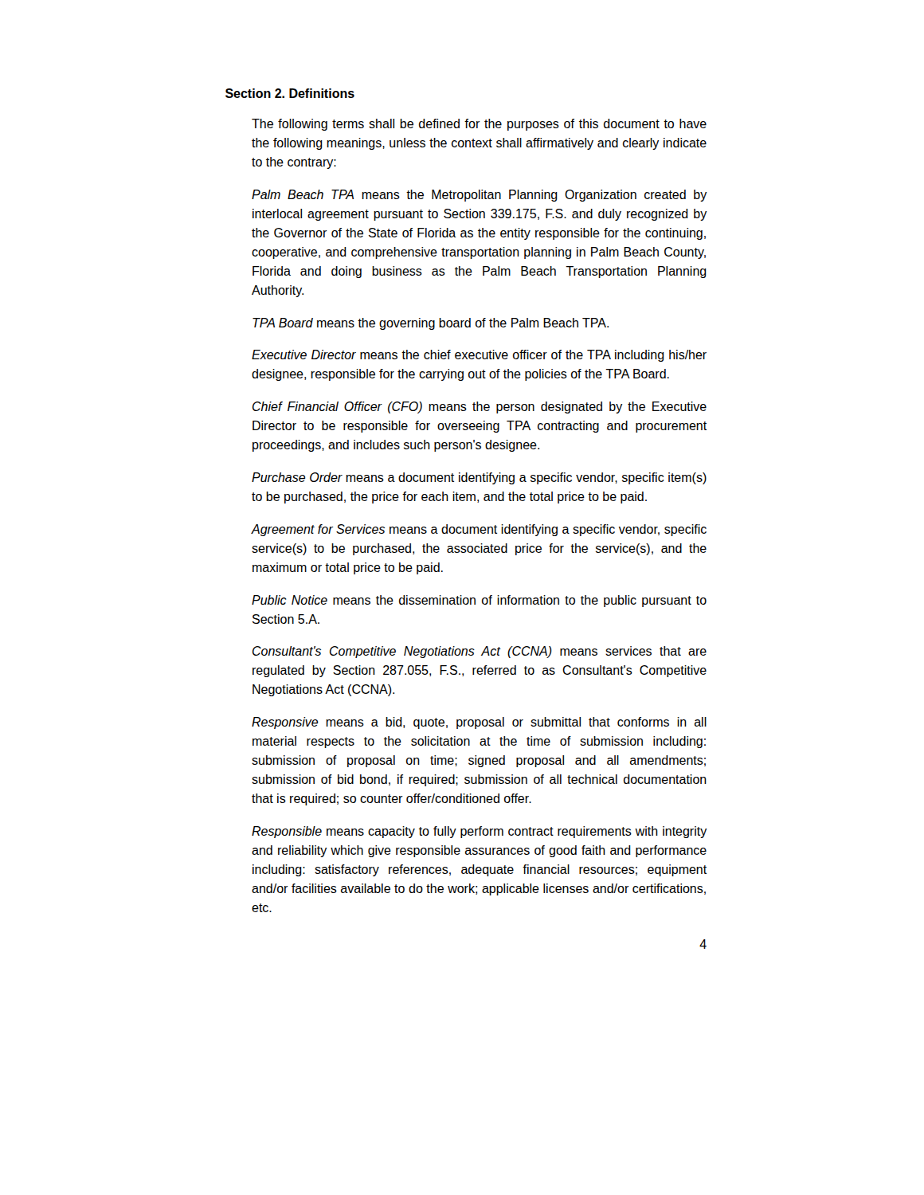Section 2. Definitions
The following terms shall be defined for the purposes of this document to have the following meanings, unless the context shall affirmatively and clearly indicate to the contrary:
Palm Beach TPA means the Metropolitan Planning Organization created by interlocal agreement pursuant to Section 339.175, F.S. and duly recognized by the Governor of the State of Florida as the entity responsible for the continuing, cooperative, and comprehensive transportation planning in Palm Beach County, Florida and doing business as the Palm Beach Transportation Planning Authority.
TPA Board means the governing board of the Palm Beach TPA.
Executive Director means the chief executive officer of the TPA including his/her designee, responsible for the carrying out of the policies of the TPA Board.
Chief Financial Officer (CFO) means the person designated by the Executive Director to be responsible for overseeing TPA contracting and procurement proceedings, and includes such person's designee.
Purchase Order means a document identifying a specific vendor, specific item(s) to be purchased, the price for each item, and the total price to be paid.
Agreement for Services means a document identifying a specific vendor, specific service(s) to be purchased, the associated price for the service(s), and the maximum or total price to be paid.
Public Notice means the dissemination of information to the public pursuant to Section 5.A.
Consultant's Competitive Negotiations Act (CCNA) means services that are regulated by Section 287.055, F.S., referred to as Consultant's Competitive Negotiations Act (CCNA).
Responsive means a bid, quote, proposal or submittal that conforms in all material respects to the solicitation at the time of submission including: submission of proposal on time; signed proposal and all amendments; submission of bid bond, if required; submission of all technical documentation that is required; so counter offer/conditioned offer.
Responsible means capacity to fully perform contract requirements with integrity and reliability which give responsible assurances of good faith and performance including: satisfactory references, adequate financial resources; equipment and/or facilities available to do the work; applicable licenses and/or certifications, etc.
4